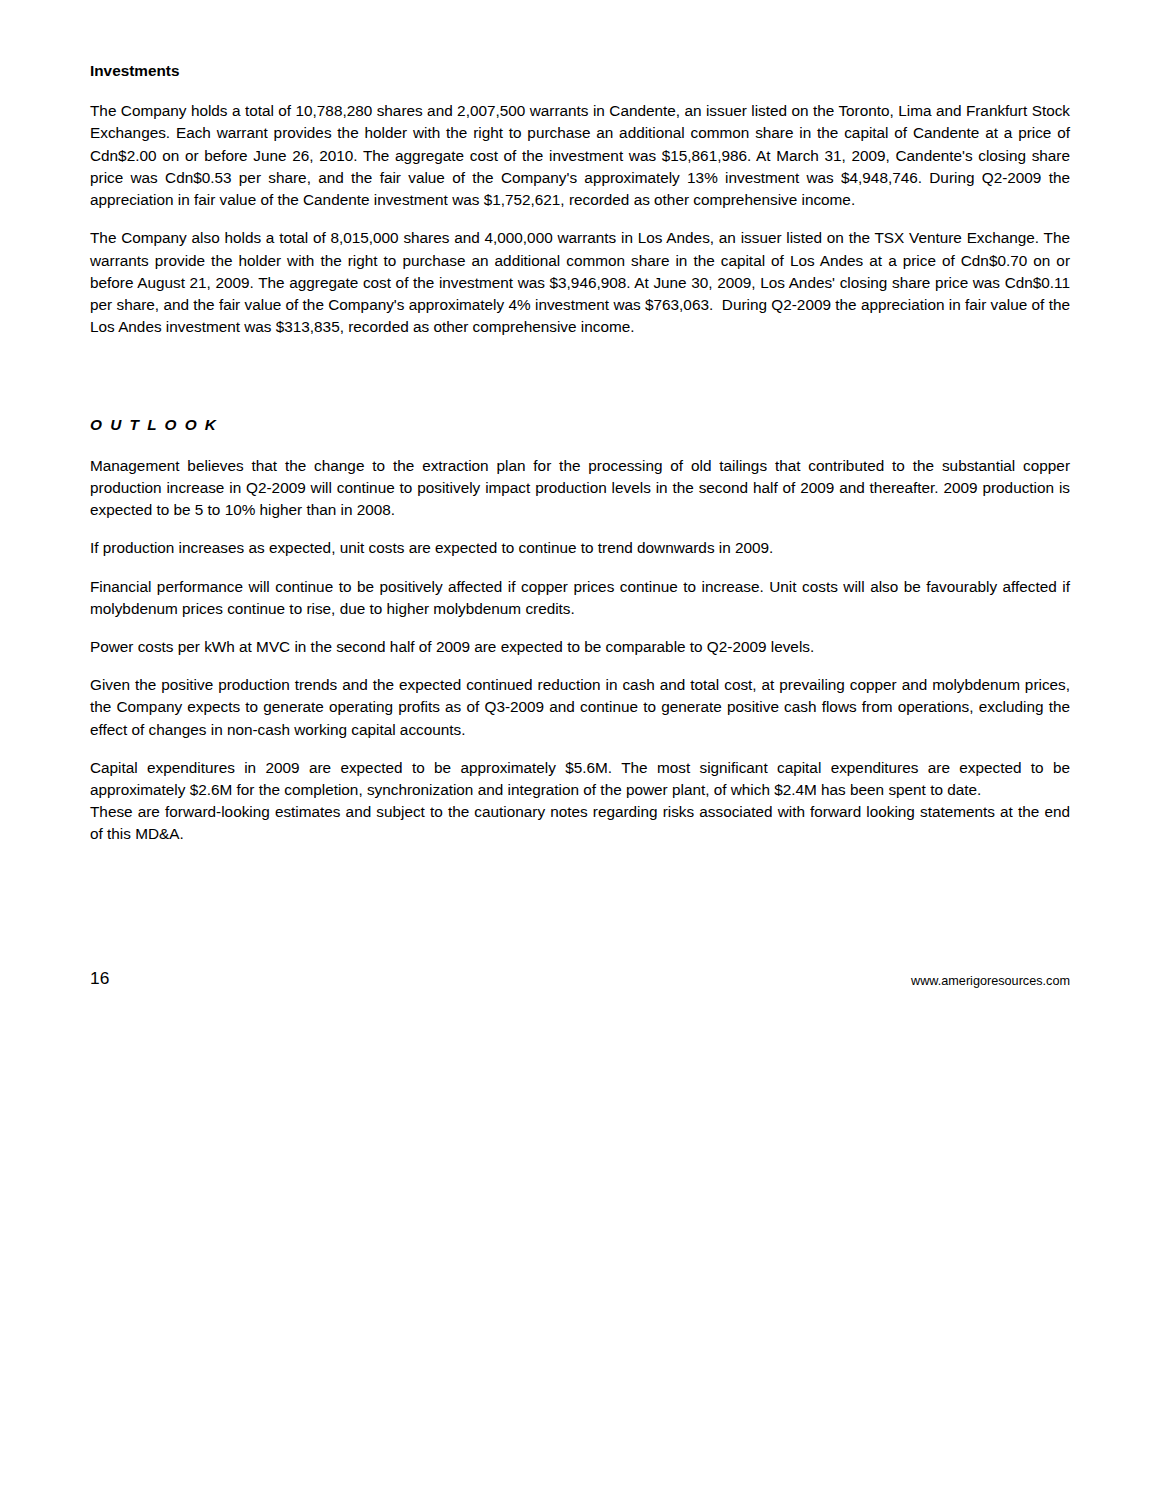Investments
The Company holds a total of 10,788,280 shares and 2,007,500 warrants in Candente, an issuer listed on the Toronto, Lima and Frankfurt Stock Exchanges. Each warrant provides the holder with the right to purchase an additional common share in the capital of Candente at a price of Cdn$2.00 on or before June 26, 2010. The aggregate cost of the investment was $15,861,986. At March 31, 2009, Candente's closing share price was Cdn$0.53 per share, and the fair value of the Company's approximately 13% investment was $4,948,746. During Q2-2009 the appreciation in fair value of the Candente investment was $1,752,621, recorded as other comprehensive income.
The Company also holds a total of 8,015,000 shares and 4,000,000 warrants in Los Andes, an issuer listed on the TSX Venture Exchange. The warrants provide the holder with the right to purchase an additional common share in the capital of Los Andes at a price of Cdn$0.70 on or before August 21, 2009. The aggregate cost of the investment was $3,946,908. At June 30, 2009, Los Andes' closing share price was Cdn$0.11 per share, and the fair value of the Company's approximately 4% investment was $763,063. During Q2-2009 the appreciation in fair value of the Los Andes investment was $313,835, recorded as other comprehensive income.
O U T L O O K
Management believes that the change to the extraction plan for the processing of old tailings that contributed to the substantial copper production increase in Q2-2009 will continue to positively impact production levels in the second half of 2009 and thereafter. 2009 production is expected to be 5 to 10% higher than in 2008.
If production increases as expected, unit costs are expected to continue to trend downwards in 2009.
Financial performance will continue to be positively affected if copper prices continue to increase. Unit costs will also be favourably affected if molybdenum prices continue to rise, due to higher molybdenum credits.
Power costs per kWh at MVC in the second half of 2009 are expected to be comparable to Q2-2009 levels.
Given the positive production trends and the expected continued reduction in cash and total cost, at prevailing copper and molybdenum prices, the Company expects to generate operating profits as of Q3-2009 and continue to generate positive cash flows from operations, excluding the effect of changes in non-cash working capital accounts.
Capital expenditures in 2009 are expected to be approximately $5.6M. The most significant capital expenditures are expected to be approximately $2.6M for the completion, synchronization and integration of the power plant, of which $2.4M has been spent to date.
These are forward-looking estimates and subject to the cautionary notes regarding risks associated with forward looking statements at the end of this MD&A.
16 www.amerigoresources.com